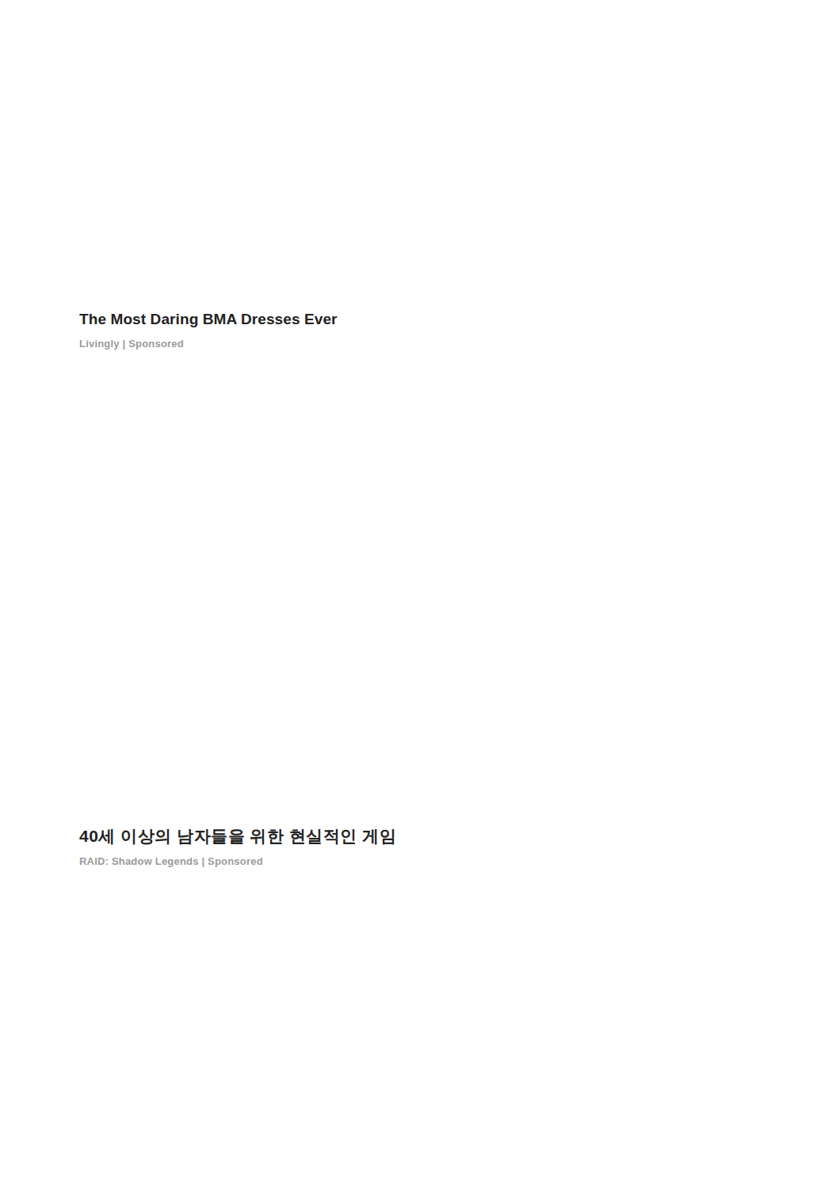The Most Daring BMA Dresses Ever
Livingly | Sponsored
40세 이상의 남자들을 위한 현실적인 게임
RAID: Shadow Legends | Sponsored